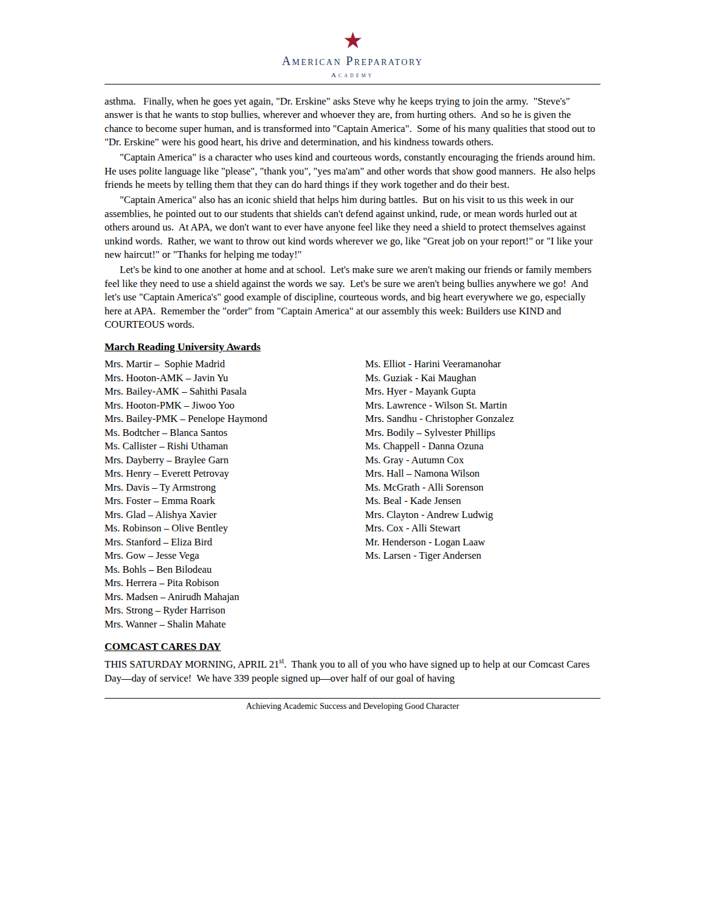★
American Preparatory
Academy
asthma. Finally, when he goes yet again, "Dr. Erskine" asks Steve why he keeps trying to join the army. "Steve's" answer is that he wants to stop bullies, wherever and whoever they are, from hurting others. And so he is given the chance to become super human, and is transformed into "Captain America". Some of his many qualities that stood out to "Dr. Erskine" were his good heart, his drive and determination, and his kindness towards others.
"Captain America" is a character who uses kind and courteous words, constantly encouraging the friends around him. He uses polite language like "please", "thank you", "yes ma'am" and other words that show good manners. He also helps friends he meets by telling them that they can do hard things if they work together and do their best.
"Captain America" also has an iconic shield that helps him during battles. But on his visit to us this week in our assemblies, he pointed out to our students that shields can't defend against unkind, rude, or mean words hurled out at others around us. At APA, we don't want to ever have anyone feel like they need a shield to protect themselves against unkind words. Rather, we want to throw out kind words wherever we go, like "Great job on your report!" or "I like your new haircut!" or "Thanks for helping me today!"
Let's be kind to one another at home and at school. Let's make sure we aren't making our friends or family members feel like they need to use a shield against the words we say. Let's be sure we aren't being bullies anywhere we go! And let's use "Captain America's" good example of discipline, courteous words, and big heart everywhere we go, especially here at APA. Remember the "order" from "Captain America" at our assembly this week: Builders use KIND and COURTEOUS words.
March Reading University Awards
Mrs. Martir – Sophie Madrid
Mrs. Hooton-AMK – Javin Yu
Mrs. Bailey-AMK – Sahithi Pasala
Mrs. Hooton-PMK – Jiwoo Yoo
Mrs. Bailey-PMK – Penelope Haymond
Ms. Bodtcher – Blanca Santos
Ms. Callister – Rishi Uthaman
Mrs. Dayberry – Braylee Garn
Mrs. Henry – Everett Petrovay
Mrs. Davis – Ty Armstrong
Mrs. Foster – Emma Roark
Mrs. Glad – Alishya Xavier
Ms. Robinson – Olive Bentley
Mrs. Stanford – Eliza Bird
Mrs. Gow – Jesse Vega
Ms. Bohls – Ben Bilodeau
Mrs. Herrera – Pita Robison
Mrs. Madsen – Anirudh Mahajan
Mrs. Strong – Ryder Harrison
Mrs. Wanner – Shalin Mahate
Ms. Elliot - Harini Veeramanohar
Ms. Guziak - Kai Maughan
Mrs. Hyer - Mayank Gupta
Mrs. Lawrence - Wilson St. Martin
Mrs. Sandhu - Christopher Gonzalez
Mrs. Bodily – Sylvester Phillips
Ms. Chappell - Danna Ozuna
Ms. Gray - Autumn Cox
Mrs. Hall – Namona Wilson
Ms. McGrath - Alli Sorenson
Ms. Beal - Kade Jensen
Mrs. Clayton - Andrew Ludwig
Mrs. Cox - Alli Stewart
Mr. Henderson - Logan Laaw
Ms. Larsen - Tiger Andersen
COMCAST CARES DAY
THIS SATURDAY MORNING, APRIL 21st. Thank you to all of you who have signed up to help at our Comcast Cares Day—day of service! We have 339 people signed up—over half of our goal of having
Achieving Academic Success and Developing Good Character